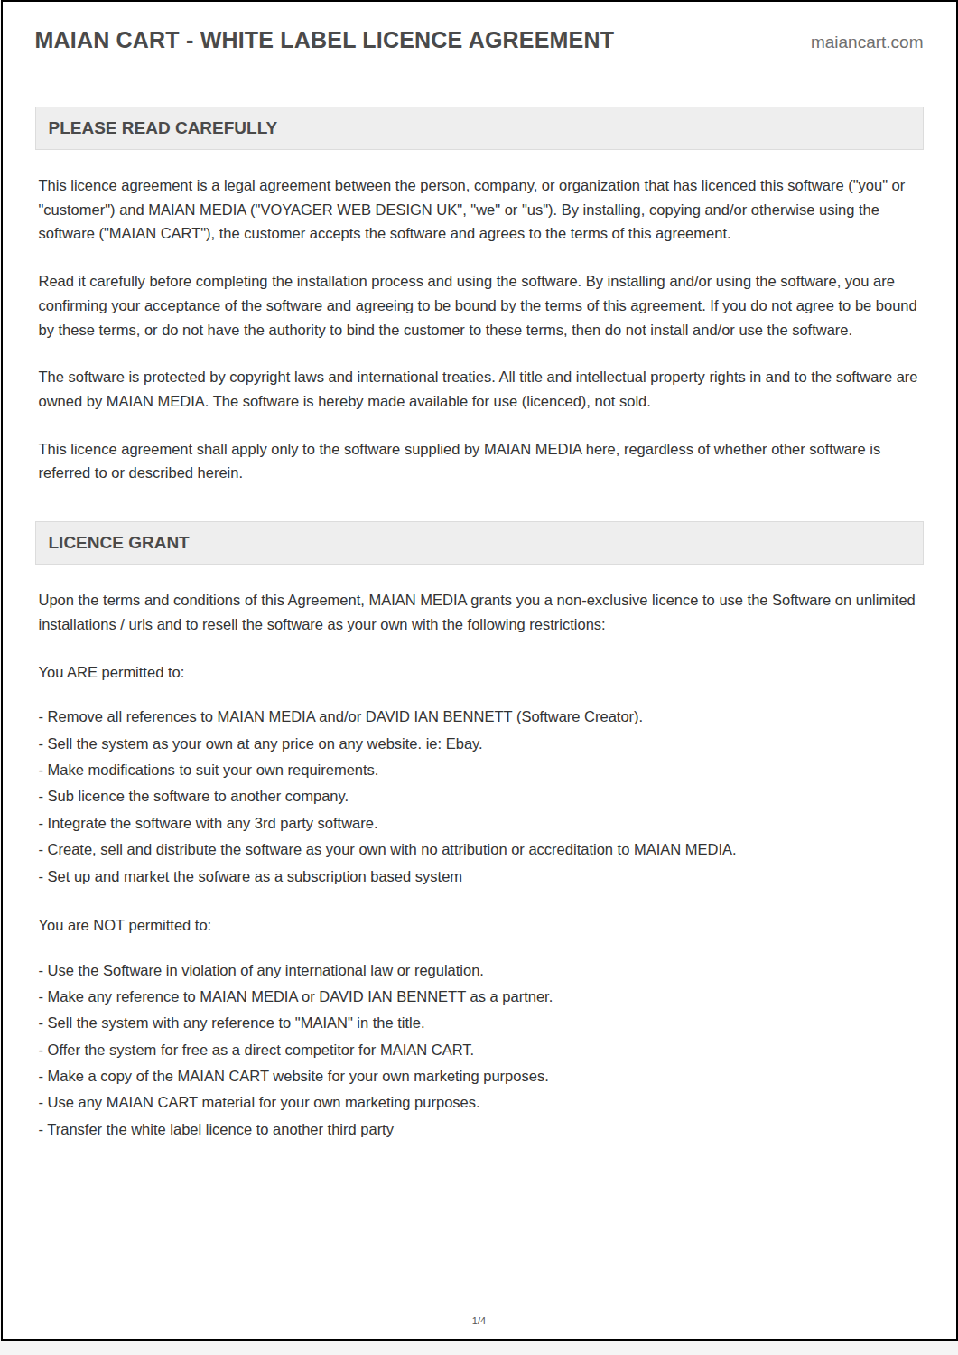MAIAN CART - WHITE LABEL LICENCE AGREEMENT
maiancart.com
PLEASE READ CAREFULLY
This licence agreement is a legal agreement between the person, company, or organization that has licenced this software ("you" or "customer") and MAIAN MEDIA ("VOYAGER WEB DESIGN UK", "we" or "us"). By installing, copying and/or otherwise using the software ("MAIAN CART"), the customer accepts the software and agrees to the terms of this agreement.
Read it carefully before completing the installation process and using the software. By installing and/or using the software, you are confirming your acceptance of the software and agreeing to be bound by the terms of this agreement. If you do not agree to be bound by these terms, or do not have the authority to bind the customer to these terms, then do not install and/or use the software.
The software is protected by copyright laws and international treaties. All title and intellectual property rights in and to the software are owned by MAIAN MEDIA. The software is hereby made available for use (licenced), not sold.
This licence agreement shall apply only to the software supplied by MAIAN MEDIA here, regardless of whether other software is referred to or described herein.
LICENCE GRANT
Upon the terms and conditions of this Agreement, MAIAN MEDIA grants you a non-exclusive licence to use the Software on unlimited installations / urls and to resell the software as your own with the following restrictions:
You ARE permitted to:
- Remove all references to MAIAN MEDIA and/or DAVID IAN BENNETT (Software Creator).
- Sell the system as your own at any price on any website. ie: Ebay.
- Make modifications to suit your own requirements.
- Sub licence the software to another company.
- Integrate the software with any 3rd party software.
- Create, sell and distribute the software as your own with no attribution or accreditation to MAIAN MEDIA.
- Set up and market the sofware as a subscription based system
You are NOT permitted to:
- Use the Software in violation of any international law or regulation.
- Make any reference to MAIAN MEDIA or DAVID IAN BENNETT as a partner.
- Sell the system with any reference to "MAIAN" in the title.
- Offer the system for free as a direct competitor for MAIAN CART.
- Make a copy of the MAIAN CART website for your own marketing purposes.
- Use any MAIAN CART material for your own marketing purposes.
- Transfer the white label licence to another third party
1/4